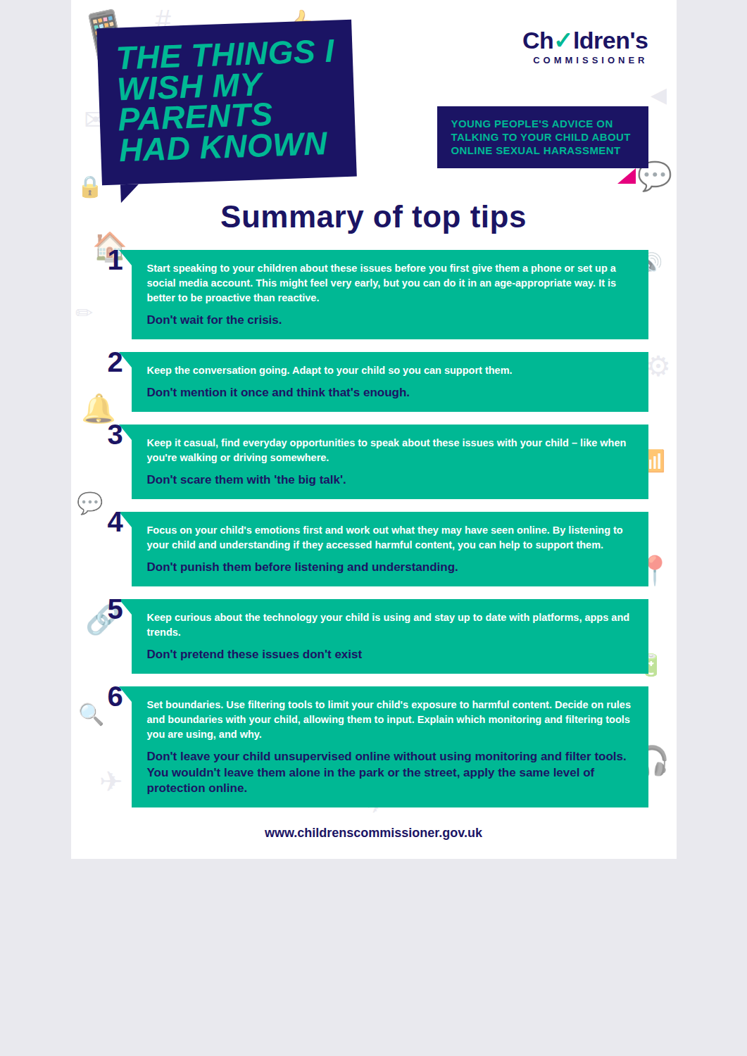📱 # 👍 👍 📷 ✉ 🔒 🏠 ✏ 🔔 💬 🔗 🔍 ✈ ◀ 💬 🔊 ⚙ 📶 📍 🔋 🎧 ✉ ✈
The things I
wish my
parents
had known
Ch✓ldren's
COMMISSIONER
Young people's advice on talking to your child about online sexual harassment
Summary of top tips
1
Start speaking to your children about these issues before you first give them a phone or set up a social media account. This might feel very early, but you can do it in an age-appropriate way. It is better to be proactive than reactive.
Don't wait for the crisis.
2
Keep the conversation going. Adapt to your child so you can support them.
Don't mention it once and think that's enough.
3
Keep it casual, find everyday opportunities to speak about these issues with your child – like when you're walking or driving somewhere.
Don't scare them with 'the big talk'.
4
Focus on your child's emotions first and work out what they may have seen online. By listening to your child and understanding if they accessed harmful content, you can help to support them.
Don't punish them before listening and understanding.
5
Keep curious about the technology your child is using and stay up to date with platforms, apps and trends.
Don't pretend these issues don't exist
6
Set boundaries. Use filtering tools to limit your child's exposure to harmful content. Decide on rules and boundaries with your child, allowing them to input. Explain which monitoring and filtering tools you are using, and why.
Don't leave your child unsupervised online without using monitoring and filter tools. You wouldn't leave them alone in the park or the street, apply the same level of protection online.
www.childrenscommissioner.gov.uk